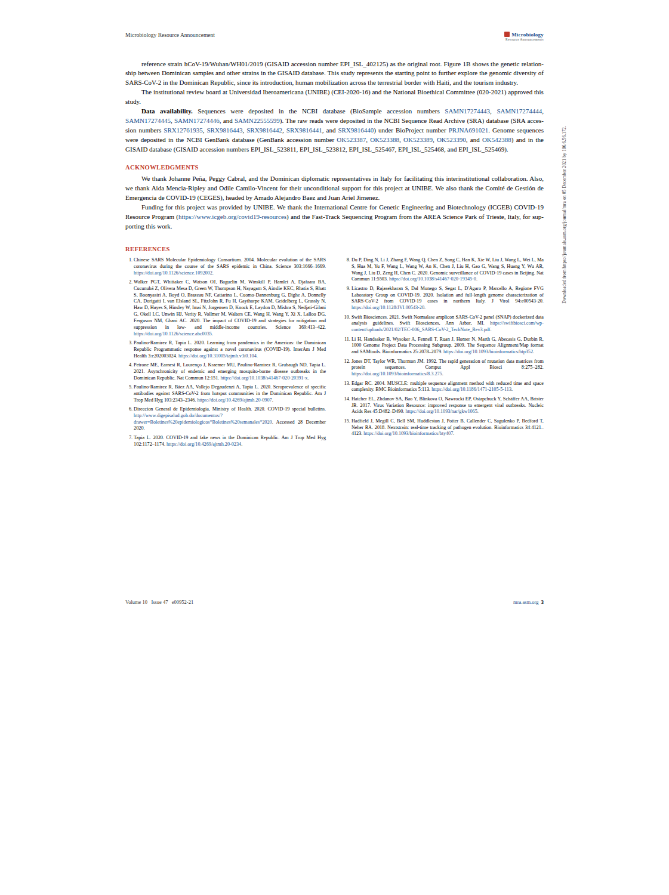Microbiology Resource Announcement
Microbiology
Resource Announcements
reference strain hCoV-19/Wuhan/WH01/2019 (GISAID accession number EPI_ISL_402125) as the original root. Figure 1B shows the genetic relationship between Dominican samples and other strains in the GISAID database. This study represents the starting point to further explore the genomic diversity of SARS-CoV-2 in the Dominican Republic, since its introduction, human mobilization across the terrestrial border with Haiti, and the tourism industry.
The institutional review board at Universidad Iberoamericana (UNIBE) (CEI-2020-16) and the National Bioethical Committee (020-2021) approved this study.
Data availability. Sequences were deposited in the NCBI database (BioSample accession numbers SAMN17274443, SAMN17274444, SAMN17274445, SAMN17274446, and SAMN22555599). The raw reads were deposited in the NCBI Sequence Read Archive (SRA) database (SRA accession numbers SRX12761935, SRX9816443, SRX9816442, SRX9816441, and SRX9816440) under BioProject number PRJNA691021. Genome sequences were deposited in the NCBI GenBank database (GenBank accession number OK523387, OK523388, OK523389, OK523390, and OK542388) and in the GISAID database (GISAID accession numbers EPI_ISL_523811, EPI_ISL_523812, EPI_ISL_525467, EPI_ISL_525468, and EPI_ISL_525469).
ACKNOWLEDGMENTS
We thank Johanne Peña, Peggy Cabral, and the Dominican diplomatic representatives in Italy for facilitating this interinstitutional collaboration. Also, we thank Aida Mencia-Ripley and Odile Camilo-Vincent for their unconditional support for this project at UNIBE. We also thank the Comité de Gestión de Emergencia de COVID-19 (CEGES), headed by Amado Alejandro Baez and Juan Ariel Jimenez.
Funding for this project was provided by UNIBE. We thank the International Centre for Genetic Engineering and Biotechnology (ICGEB) COVID-19 Resource Program (https://www.icgeb.org/covid19-resources) and the Fast-Track Sequencing Program from the AREA Science Park of Trieste, Italy, for supporting this work.
REFERENCES
Chinese SARS Molecular Epidemiology Consortium. 2004. Molecular evolution of the SARS coronavirus during the course of the SARS epidemic in China. Science 303:1666–1669. https://doi.org/10.1126/science.1092002.
Walker PGT, Whittaker C, Watson OJ, Baguelin M, Winskill P, Hamlet A, Djafaara BA, Cucunubá Z, Olivera Mesa D, Green W, Thompson H, Nayagam S, Ainslie KEC, Bhatia S, Bhatt S, Boonyasiri A, Boyd O, Brazeau NF, Cattarino L, Cuomo-Dannenburg G, Dighe A, Donnelly CA, Dorigatti I, van Elsland SL, FitzJohn R, Fu H, Gaythorpe KAM, Geidelberg L, Grassly N, Haw D, Hayes S, Hinsley W, Imai N, Jorgensen D, Knock E, Laydon D, Mishra S, Nedjati-Gilani G, Okell LC, Unwin HJ, Verity R, Vollmer M, Walters CE, Wang H, Wang Y, Xi X, Lalloo DG, Ferguson NM, Ghani AC. 2020. The impact of COVID-19 and strategies for mitigation and suppression in low- and middle-income countries. Science 369:413–422. https://doi.org/10.1126/science.abc0035.
Paulino-Ramirez R, Tapia L. 2020. Learning from pandemics in the Americas: the Dominican Republic Programmatic response against a novel coronavirus (COVID-19). InterAm J Med Health 3:e202003024. https://doi.org/10.31005/iajmh.v3i0.104.
Petrone ME, Earnest R, Lourenço J, Kraemer MU, Paulino-Ramirez R, Grubaugh ND, Tapia L. 2021. Asynchronicity of endemic and emerging mosquito-borne disease outbreaks in the Dominican Republic. Nat Commun 12:151. https://doi.org/10.1038/s41467-020-20391-x.
Paulino-Ramirez R, Báez AA, Vallejo Degaudenzi A, Tapia L. 2020. Seroprevalence of specific antibodies against SARS-CoV-2 from hotspot communities in the Dominican Republic. Am J Trop Med Hyg 103:2343–2346. https://doi.org/10.4269/ajtmh.20-0907.
Direccion General de Epidemiologia, Ministry of Health. 2020. COVID-19 special bulletins. http://www.digepisalud.gob.do/documentos/?drawer=Boletines%20epidemiologicos*Boletines%20semanales*2020. Accessed 28 December 2020.
Tapia L. 2020. COVID-19 and fake news in the Dominican Republic. Am J Trop Med Hyg 102:1172–1174. https://doi.org/10.4269/ajtmh.20-0234.
Du P, Ding N, Li J, Zhang F, Wang Q, Chen Z, Song C, Han K, Xie W, Liu J, Wang L, Wei L, Ma S, Hua M, Yu F, Wang L, Wang W, An K, Chen J, Liu H, Gao G, Wang S, Huang Y, Wu AR, Wang J, Liu D, Zeng H, Chen C. 2020. Genomic surveillance of COVID-19 cases in Beijing. Nat Commun 11:5503. https://doi.org/10.1038/s41467-020-19345-0.
Licastro D, Rajasekharan S, Dal Monego S, Segat L, D'Agaro P, Marcello A, Regione FVG Laboratory Group on COVID-19. 2020. Isolation and full-length genome characterization of SARS-CoV-2 from COVID-19 cases in northern Italy. J Virol 94:e00543-20. https://doi.org/10.1128/JVI.00543-20.
Swift Biosciences. 2021. Swift Normalase amplicon SARS-CoV-2 panel (SNAP) dockerized data analysis guidelines. Swift Biosciences, Ann Arbor, MI. https://swiftbiosci.com/wp-content/uploads/2021/02/TEC-006_SARS-CoV-2_TechNote_Rev3.pdf.
Li H, Handsaker B, Wysoker A, Fennell T, Ruan J, Homer N, Marth G, Abecasis G, Durbin R, 1000 Genome Project Data Processing Subgroup. 2009. The Sequence Alignment/Map format and SAMtools. Bioinformatics 25:2078–2079. https://doi.org/10.1093/bioinformatics/btp352.
Jones DT, Taylor WR, Thornton JM. 1992. The rapid generation of mutation data matrices from protein sequences. Comput Appl Biosci 8:275–282. https://doi.org/10.1093/bioinformatics/8.3.275.
Edgar RC. 2004. MUSCLE: multiple sequence alignment method with reduced time and space complexity. BMC Bioinformatics 5:113. https://doi.org/10.1186/1471-2105-5-113.
Hatcher EL, Zhdanov SA, Bao Y, Blinkova O, Nawrocki EP, Ostapchuck Y, Schäffer AA, Brister JR. 2017. Virus Variation Resource: improved response to emergent viral outbreaks. Nucleic Acids Res 45:D482–D490. https://doi.org/10.1093/nar/gkw1065.
Hadfield J, Megill C, Bell SM, Huddleston J, Potter B, Callender C, Sagulenko P, Bedford T, Neher RA. 2018. Nextstrain: real-time tracking of pathogen evolution. Bioinformatics 34:4121–4123. https://doi.org/10.1093/bioinformatics/bty407.
Downloaded from https://journals.asm.org/journal/mra on 05 December 2021 by 186.6.56.172.
Volume 10 Issue 47 e00952-21
mra.asm.org 3